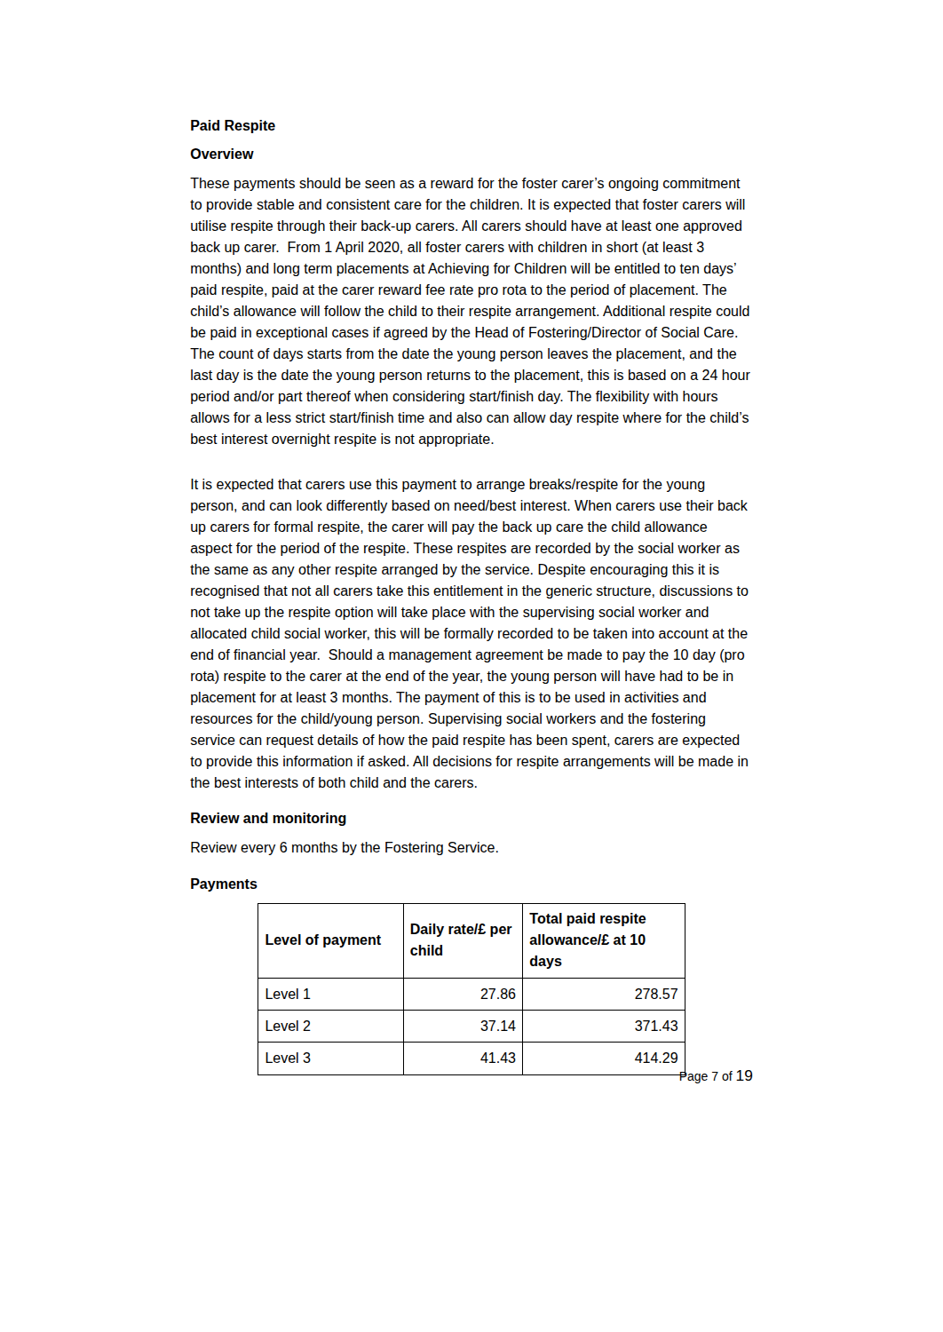Paid Respite
Overview
These payments should be seen as a reward for the foster carer’s ongoing commitment to provide stable and consistent care for the children. It is expected that foster carers will utilise respite through their back-up carers. All carers should have at least one approved back up carer. From 1 April 2020, all foster carers with children in short (at least 3 months) and long term placements at Achieving for Children will be entitled to ten days’ paid respite, paid at the carer reward fee rate pro rota to the period of placement. The child’s allowance will follow the child to their respite arrangement. Additional respite could be paid in exceptional cases if agreed by the Head of Fostering/Director of Social Care. The count of days starts from the date the young person leaves the placement, and the last day is the date the young person returns to the placement, this is based on a 24 hour period and/or part thereof when considering start/finish day. The flexibility with hours allows for a less strict start/finish time and also can allow day respite where for the child’s best interest overnight respite is not appropriate.
It is expected that carers use this payment to arrange breaks/respite for the young person, and can look differently based on need/best interest. When carers use their back up carers for formal respite, the carer will pay the back up care the child allowance aspect for the period of the respite. These respites are recorded by the social worker as the same as any other respite arranged by the service. Despite encouraging this it is recognised that not all carers take this entitlement in the generic structure, discussions to not take up the respite option will take place with the supervising social worker and allocated child social worker, this will be formally recorded to be taken into account at the end of financial year. Should a management agreement be made to pay the 10 day (pro rota) respite to the carer at the end of the year, the young person will have had to be in placement for at least 3 months. The payment of this is to be used in activities and resources for the child/young person. Supervising social workers and the fostering service can request details of how the paid respite has been spent, carers are expected to provide this information if asked. All decisions for respite arrangements will be made in the best interests of both child and the carers.
Review and monitoring
Review every 6 months by the Fostering Service.
Payments
| Level of payment | Daily rate/£ per child | Total paid respite allowance/£ at 10 days |
| --- | --- | --- |
| Level 1 | 27.86 | 278.57 |
| Level 2 | 37.14 | 371.43 |
| Level 3 | 41.43 | 414.29 |
Page 7 of 19